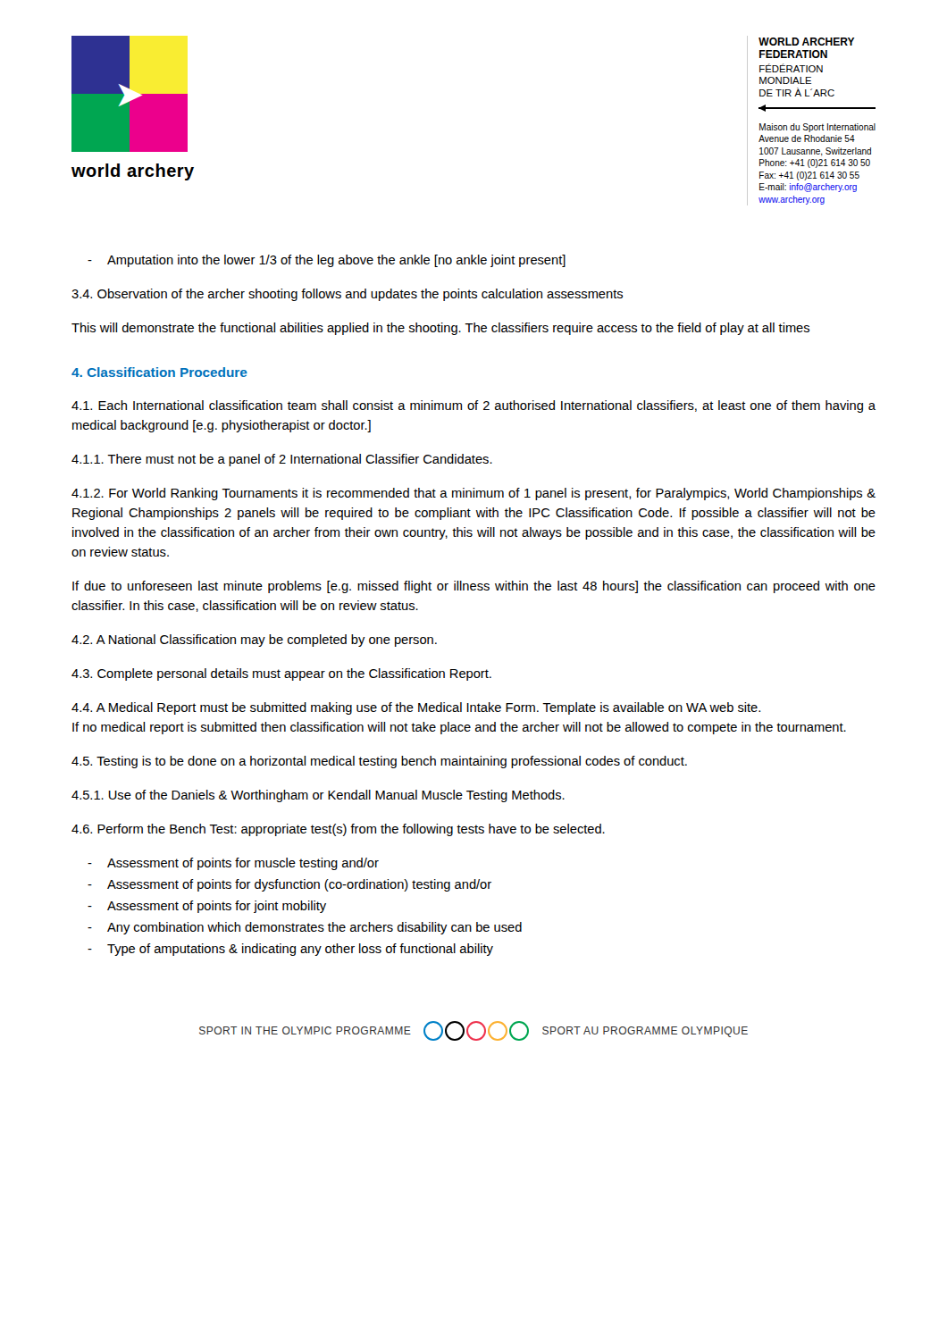➤
world archery
WORLD ARCHERY
FEDERATION
FÉDÉRATION
MONDIALE
DE TIR À L´ARC
Maison du Sport International
Avenue de Rhodanie 54
1007 Lausanne, Switzerland
Phone: +41 (0)21 614 30 50
Fax: +41 (0)21 614 30 55
E-mail: info@archery.org
www.archery.org
Amputation into the lower 1/3 of the leg above the ankle [no ankle joint present]
3.4. Observation of the archer shooting follows and updates the points calculation assessments
This will demonstrate the functional abilities applied in the shooting. The classifiers require access to the field of play at all times
4. Classification Procedure
4.1. Each International classification team shall consist a minimum of 2 authorised International classifiers, at least one of them having a medical background [e.g. physiotherapist or doctor.]
4.1.1. There must not be a panel of 2 International Classifier Candidates.
4.1.2. For World Ranking Tournaments it is recommended that a minimum of 1 panel is present, for Paralympics, World Championships & Regional Championships 2 panels will be required to be compliant with the IPC Classification Code. If possible a classifier will not be involved in the classification of an archer from their own country, this will not always be possible and in this case, the classification will be on review status.
If due to unforeseen last minute problems [e.g. missed flight or illness within the last 48 hours] the classification can proceed with one classifier. In this case, classification will be on review status.
4.2. A National Classification may be completed by one person.
4.3. Complete personal details must appear on the Classification Report.
4.4. A Medical Report must be submitted making use of the Medical Intake Form. Template is available on WA web site.
If no medical report is submitted then classification will not take place and the archer will not be allowed to compete in the tournament.
4.5. Testing is to be done on a horizontal medical testing bench maintaining professional codes of conduct.
4.5.1. Use of the Daniels & Worthingham or Kendall Manual Muscle Testing Methods.
4.6. Perform the Bench Test: appropriate test(s) from the following tests have to be selected.
Assessment of points for muscle testing and/or
Assessment of points for dysfunction (co-ordination) testing and/or
Assessment of points for joint mobility
Any combination which demonstrates the archers disability can be used
Type of amputations & indicating any other loss of functional ability
SPORT IN THE OLYMPIC PROGRAMME SPORT AU PROGRAMME OLYMPIQUE